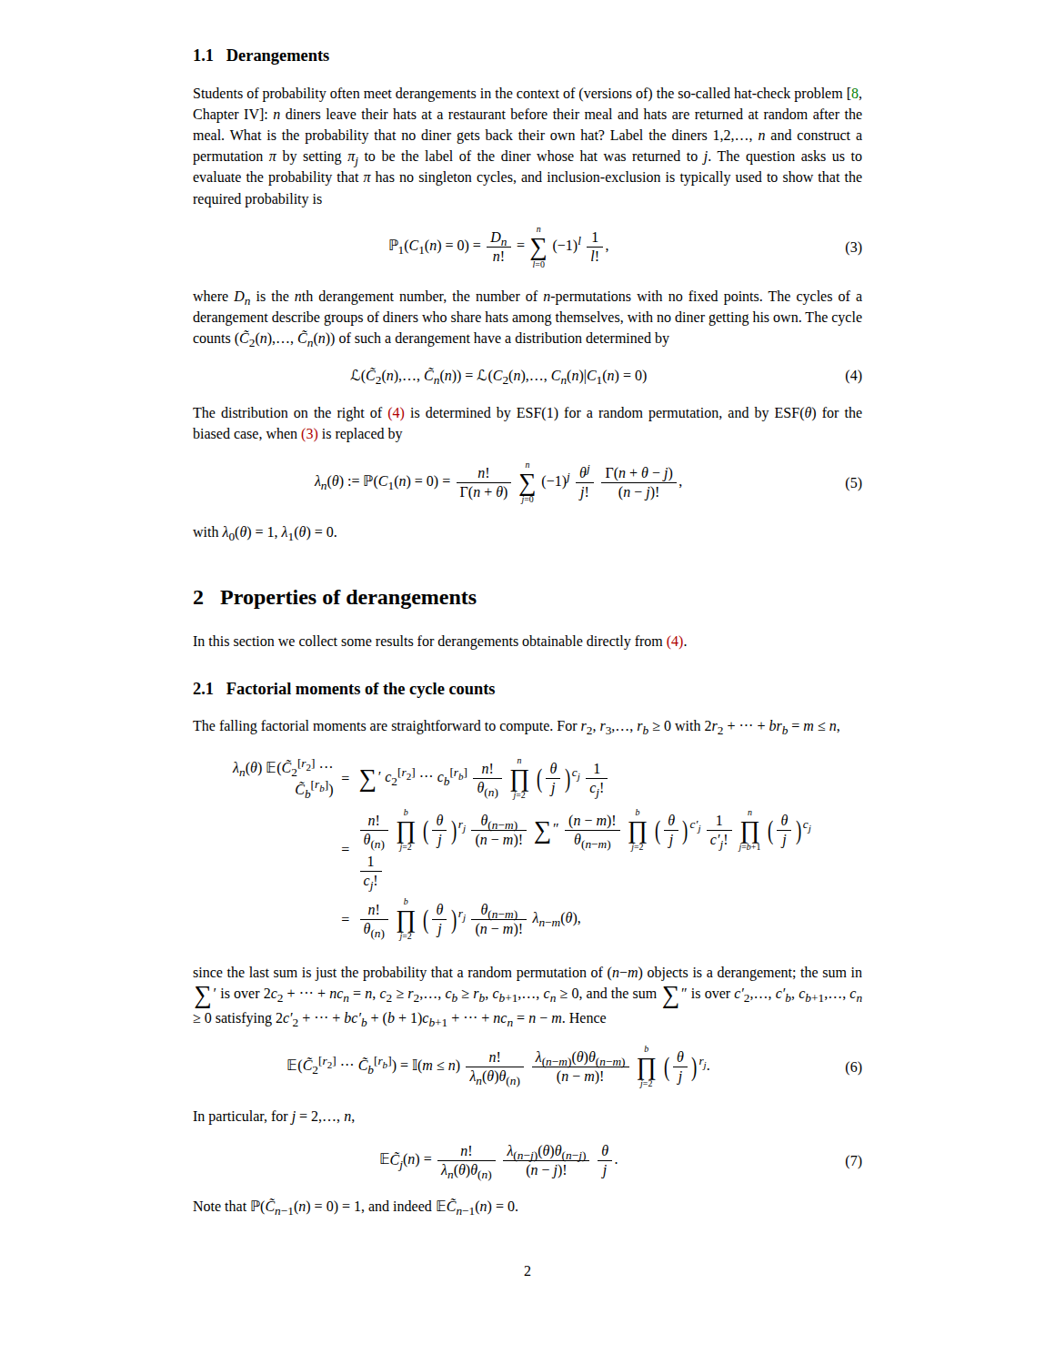1.1 Derangements
Students of probability often meet derangements in the context of (versions of) the so-called hat-check problem [8, Chapter IV]: n diners leave their hats at a restaurant before their meal and hats are returned at random after the meal. What is the probability that no diner gets back their own hat? Label the diners 1,2,…, n and construct a permutation π by setting πj to be the label of the diner whose hat was returned to j. The question asks us to evaluate the probability that π has no singleton cycles, and inclusion-exclusion is typically used to show that the required probability is
ℙ1(C1(n) = 0) = Dn n! = n∑l=0 (−1)l 1 l!,
(3)
where Dn is the nth derangement number, the number of n-permutations with no fixed points. The cycles of a derangement describe groups of diners who share hats among themselves, with no diner getting his own. The cycle counts (C̃2(n),…, C̃n(n)) of such a derangement have a distribution determined by
ℒ(C̃2(n),…, C̃n(n)) = ℒ(C2(n),…, Cn(n)|C1(n) = 0)
(4)
The distribution on the right of (4) is determined by ESF(1) for a random permutation, and by ESF(θ) for the biased case, when (3) is replaced by
λn(θ) := ℙ(C1(n) = 0) = n!Γ(n + θ) n∑j=0 (−1)j θj j! Γ(n + θ − j)(n − j)!,
(5)
with λ0(θ) = 1, λ1(θ) = 0.
2 Properties of derangements
In this section we collect some results for derangements obtainable directly from (4).
2.1 Factorial moments of the cycle counts
The falling factorial moments are straightforward to compute. For r2, r3,…, rb ≥ 0 with 2r2 + ··· + brb = m ≤ n,
| λ n ( θ ) 𝔼( C̃ 2 [ r 2 ] ··· C̃ b [ r b ] ) | = | ∑ ′ c 2 [ r 2 ] ··· c b [ r b ] n ! θ ( n ) n ∏ j =2 ( θ j ) c j 1 c j ! | |
| | = | n ! θ ( n ) b ∏ j =2 ( θ j ) r j θ ( n − m ) ( n − m )! ∑ ″ ( n − m )! θ ( n − m ) b ∏ j =2 ( θ j ) c′ j 1 c′ j ! n ∏ j = b +1 ( θ j ) c j 1 c j ! | |
| | = | n ! θ ( n ) b ∏ j =2 ( θ j ) r j θ ( n − m ) ( n − m )! λ n − m ( θ ), | |
since the last sum is just the probability that a random permutation of (n−m) objects is a derangement; the sum in ∑′ is over 2c2 + ··· + ncn = n, c2 ≥ r2,…, cb ≥ rb, cb+1,…, cn ≥ 0, and the sum ∑″ is over c′2,…, c′b, cb+1,…, cn ≥ 0 satisfying 2c′2 + ··· + bc′b + (b + 1)cb+1 + ··· + ncn = n − m. Hence
𝔼(C̃2[r2] ··· C̃b[rb]) = 𝕀(m ≤ n) n!λn(θ)θ(n) λ(n−m)(θ)θ(n−m)(n − m)! b∏j=2 (θj)rj.
(6)
In particular, for j = 2,…, n,
𝔼C̃j(n) = n!λn(θ)θ(n) λ(n−j)(θ)θ(n−j)(n − j)! θj.
(7)
Note that ℙ(C̃n−1(n) = 0) = 1, and indeed 𝔼C̃n−1(n) = 0.
2